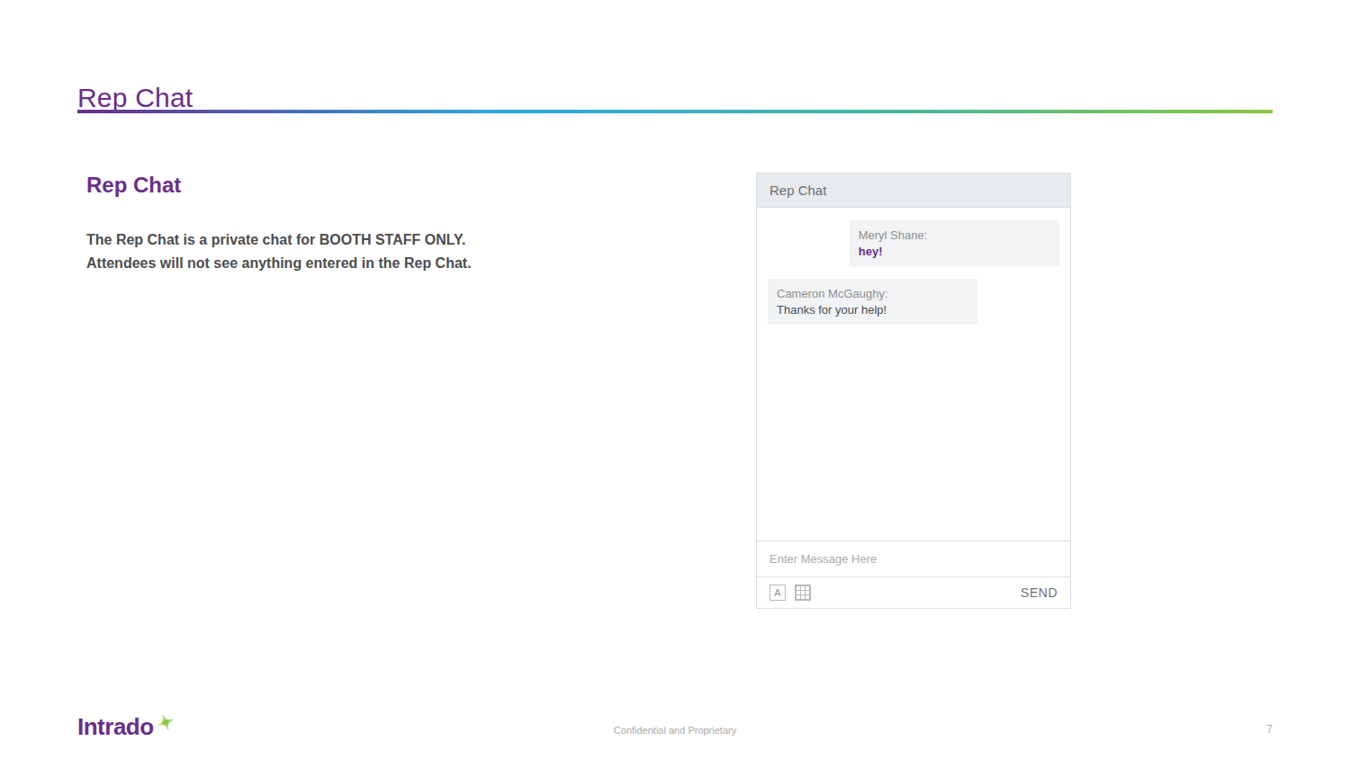Rep Chat
Rep Chat
The Rep Chat is a private chat for BOOTH STAFF ONLY.
Attendees will not see anything entered in the Rep Chat.
Rep Chat
Meryl Shane: hey!
Cameron McGaughy: Thanks for your help!
Enter Message Here
A SEND
Confidential and Proprietary
7
Intrado✦